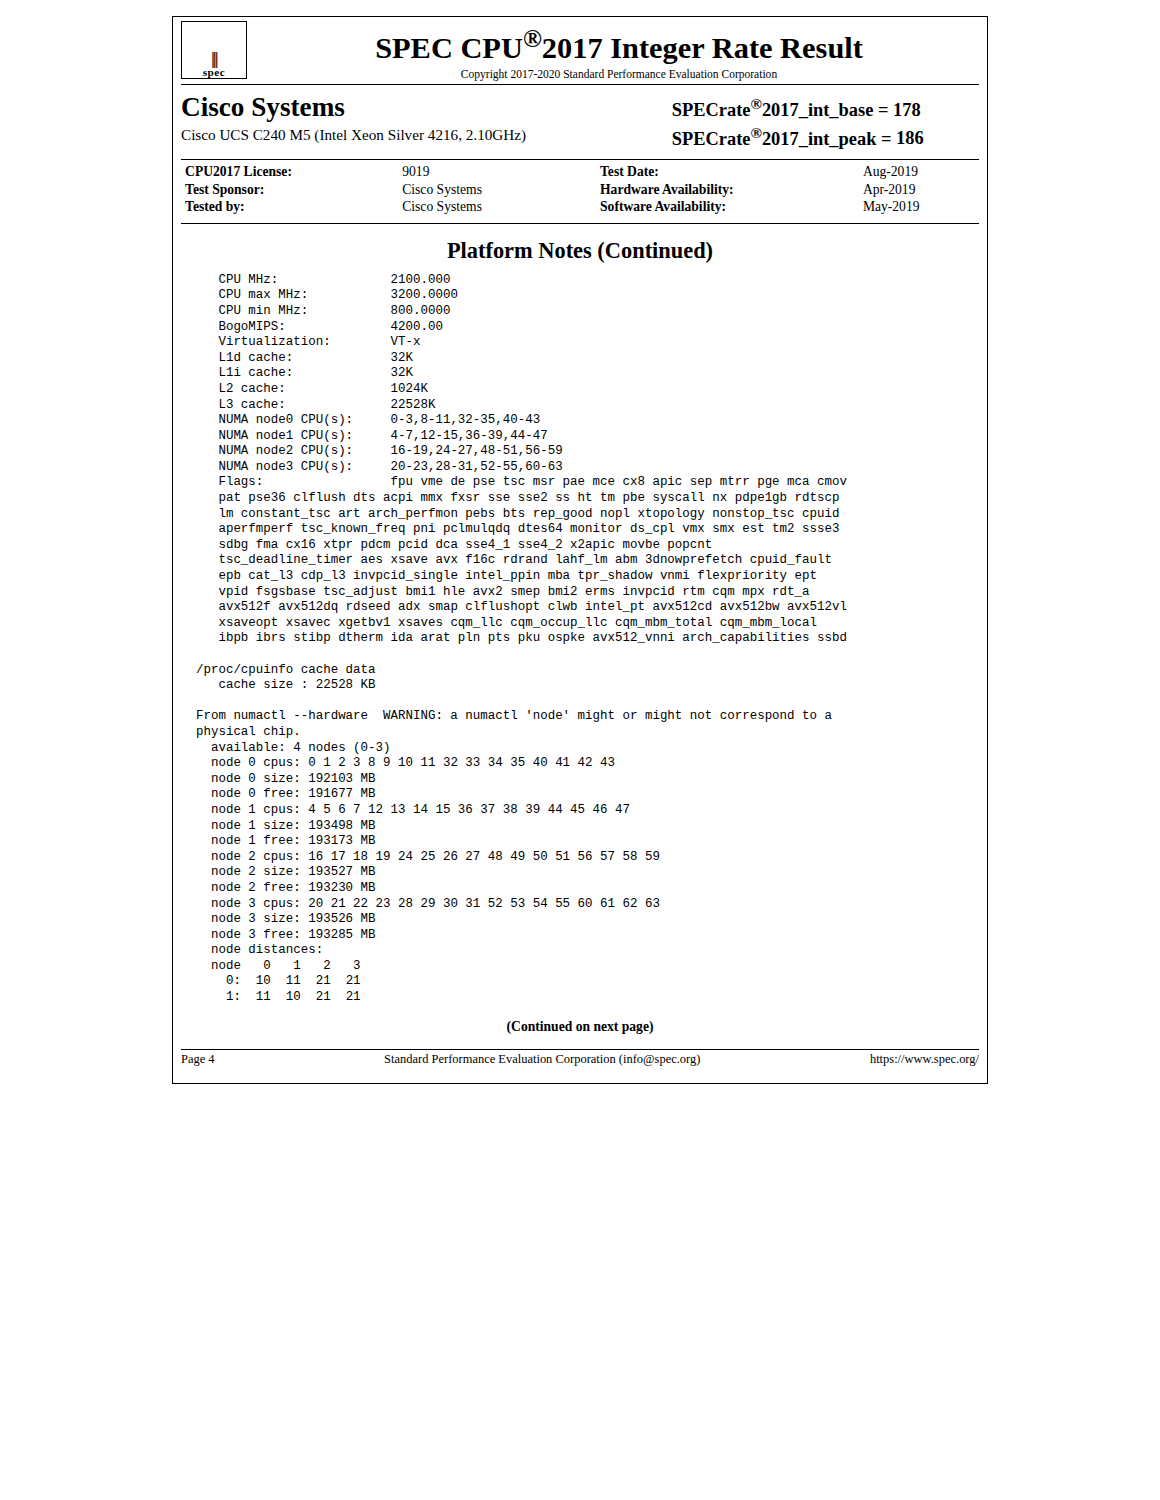|||
spec
SPEC CPU®2017 Integer Rate Result
Copyright 2017-2020 Standard Performance Evaluation Corporation
Cisco Systems
Cisco UCS C240 M5 (Intel Xeon Silver 4216, 2.10GHz)
SPECrate®2017_int_base = 178
SPECrate®2017_int_peak = 186
| CPU2017 License: | 9019 |
| Test Sponsor: | Cisco Systems |
| Tested by: | Cisco Systems |
| Test Date: | Aug-2019 |
| Hardware Availability: | Apr-2019 |
| Software Availability: | May-2019 |
Platform Notes (Continued)
     CPU MHz:               2100.000
     CPU max MHz:           3200.0000
     CPU min MHz:           800.0000
     BogoMIPS:              4200.00
     Virtualization:        VT-x
     L1d cache:             32K
     L1i cache:             32K
     L2 cache:              1024K
     L3 cache:              22528K
     NUMA node0 CPU(s):     0-3,8-11,32-35,40-43
     NUMA node1 CPU(s):     4-7,12-15,36-39,44-47
     NUMA node2 CPU(s):     16-19,24-27,48-51,56-59
     NUMA node3 CPU(s):     20-23,28-31,52-55,60-63
     Flags:                 fpu vme de pse tsc msr pae mce cx8 apic sep mtrr pge mca cmov
     pat pse36 clflush dts acpi mmx fxsr sse sse2 ss ht tm pbe syscall nx pdpe1gb rdtscp
     lm constant_tsc art arch_perfmon pebs bts rep_good nopl xtopology nonstop_tsc cpuid
     aperfmperf tsc_known_freq pni pclmulqdq dtes64 monitor ds_cpl vmx smx est tm2 ssse3
     sdbg fma cx16 xtpr pdcm pcid dca sse4_1 sse4_2 x2apic movbe popcnt
     tsc_deadline_timer aes xsave avx f16c rdrand lahf_lm abm 3dnowprefetch cpuid_fault
     epb cat_l3 cdp_l3 invpcid_single intel_ppin mba tpr_shadow vnmi flexpriority ept
     vpid fsgsbase tsc_adjust bmi1 hle avx2 smep bmi2 erms invpcid rtm cqm mpx rdt_a
     avx512f avx512dq rdseed adx smap clflushopt clwb intel_pt avx512cd avx512bw avx512vl
     xsaveopt xsavec xgetbv1 xsaves cqm_llc cqm_occup_llc cqm_mbm_total cqm_mbm_local
     ibpb ibrs stibp dtherm ida arat pln pts pku ospke avx512_vnni arch_capabilities ssbd

  /proc/cpuinfo cache data
     cache size : 22528 KB

  From numactl --hardware  WARNING: a numactl 'node' might or might not correspond to a
  physical chip.
    available: 4 nodes (0-3)
    node 0 cpus: 0 1 2 3 8 9 10 11 32 33 34 35 40 41 42 43
    node 0 size: 192103 MB
    node 0 free: 191677 MB
    node 1 cpus: 4 5 6 7 12 13 14 15 36 37 38 39 44 45 46 47
    node 1 size: 193498 MB
    node 1 free: 193173 MB
    node 2 cpus: 16 17 18 19 24 25 26 27 48 49 50 51 56 57 58 59
    node 2 size: 193527 MB
    node 2 free: 193230 MB
    node 3 cpus: 20 21 22 23 28 29 30 31 52 53 54 55 60 61 62 63
    node 3 size: 193526 MB
    node 3 free: 193285 MB
    node distances:
    node   0   1   2   3
      0:  10  11  21  21
      1:  11  10  21  21
(Continued on next page)
Page 4
Standard Performance Evaluation Corporation (info@spec.org)
https://www.spec.org/